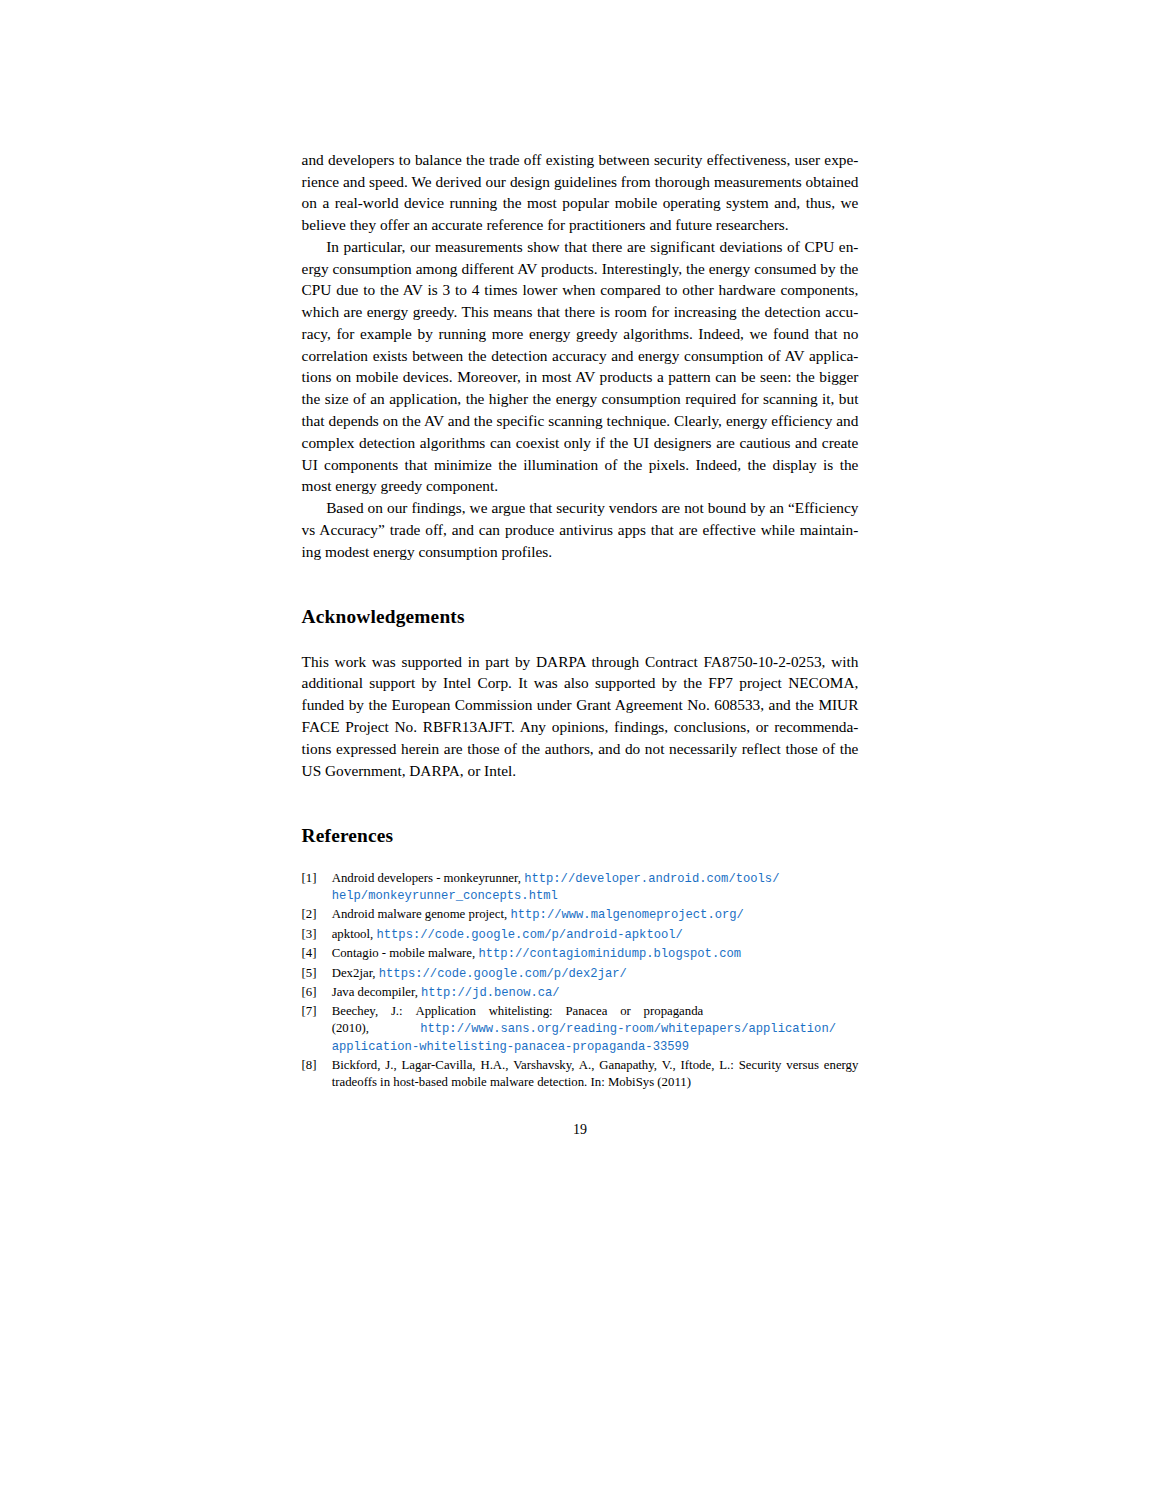and developers to balance the trade off existing between security effectiveness, user experience and speed. We derived our design guidelines from thorough measurements obtained on a real-world device running the most popular mobile operating system and, thus, we believe they offer an accurate reference for practitioners and future researchers.
In particular, our measurements show that there are significant deviations of CPU energy consumption among different AV products. Interestingly, the energy consumed by the CPU due to the AV is 3 to 4 times lower when compared to other hardware components, which are energy greedy. This means that there is room for increasing the detection accuracy, for example by running more energy greedy algorithms. Indeed, we found that no correlation exists between the detection accuracy and energy consumption of AV applications on mobile devices. Moreover, in most AV products a pattern can be seen: the bigger the size of an application, the higher the energy consumption required for scanning it, but that depends on the AV and the specific scanning technique. Clearly, energy efficiency and complex detection algorithms can coexist only if the UI designers are cautious and create UI components that minimize the illumination of the pixels. Indeed, the display is the most energy greedy component.
Based on our findings, we argue that security vendors are not bound by an “Efficiency vs Accuracy” trade off, and can produce antivirus apps that are effective while maintaining modest energy consumption profiles.
Acknowledgements
This work was supported in part by DARPA through Contract FA8750-10-2-0253, with additional support by Intel Corp. It was also supported by the FP7 project NECOMA, funded by the European Commission under Grant Agreement No. 608533, and the MIUR FACE Project No. RBFR13AJFT. Any opinions, findings, conclusions, or recommendations expressed herein are those of the authors, and do not necessarily reflect those of the US Government, DARPA, or Intel.
References
[1] Android developers - monkeyrunner, http://developer.android.com/tools/
help/monkeyrunner_concepts.html
[2] Android malware genome project, http://www.malgenomeproject.org/
[3] apktool, https://code.google.com/p/android-apktool/
[4] Contagio - mobile malware, http://contagiominidump.blogspot.com
[5] Dex2jar, https://code.google.com/p/dex2jar/
[6] Java decompiler, http://jd.benow.ca/
[7] Beechey, J.: Application whitelisting: Panacea or propaganda
(2010), http://www.sans.org/reading-room/whitepapers/application/
application-whitelisting-panacea-propaganda-33599
[8] Bickford, J., Lagar-Cavilla, H.A., Varshavsky, A., Ganapathy, V., Iftode, L.: Security versus energy tradeoffs in host-based mobile malware detection. In: MobiSys (2011)
19